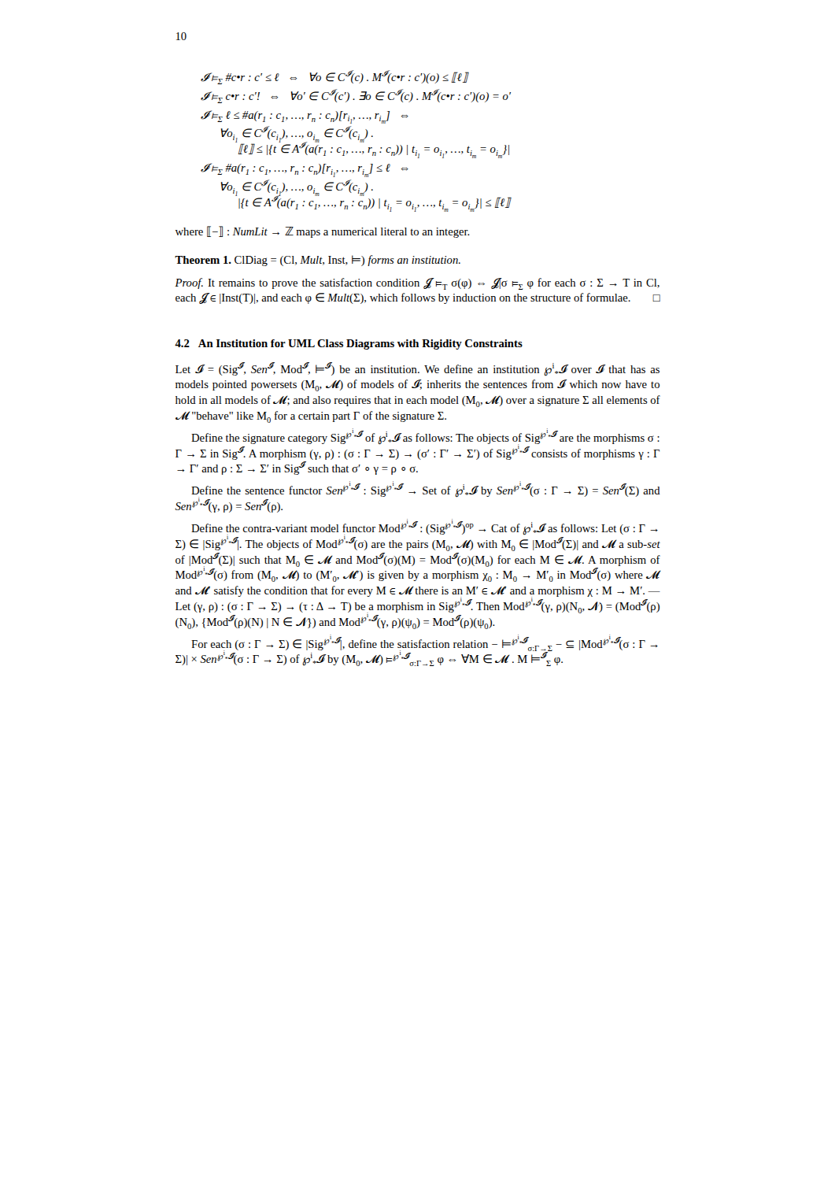10
𝓘 ⊨Σ #c•r : c′ ≤ ℓ ⇔ ∀o ∈ C𝓘(c) . M𝓘(c•r : c′)(o) ≤ ⟦ℓ⟧
𝓘 ⊨Σ c•r : c′! ⇔ ∀o′ ∈ C𝓘(c′) . ∃o ∈ C𝓘(c) . M𝓘(c•r : c′)(o) = o′
𝓘 ⊨Σ ℓ ≤ #a(r1 : c1, …, rn : cn)[ri1, …, rim] ⇔
∀oi1 ∈ C𝓘(ci1), …, oim ∈ C𝓘(cim) .
⟦ℓ⟧ ≤ |{t ∈ A𝓘(a(r1 : c1, …, rn : cn)) | ti1 = oi1, …, tim = oim}|
𝓘 ⊨Σ #a(r1 : c1, …, rn : cn)[ri1, …, rim] ≤ ℓ ⇔
∀oi1 ∈ C𝓘(ci1), …, oim ∈ C𝓘(cim) .
|{t ∈ A𝓘(a(r1 : c1, …, rn : cn)) | ti1 = oi1, …, tim = oim}| ≤ ⟦ℓ⟧
where ⟦−⟧ : NumLit → ℤ maps a numerical literal to an integer.
Theorem 1. ClDiag = (Cl, Mult, Inst, ⊨) forms an institution.
Proof. It remains to prove the satisfaction condition 𝓙 ⊨T σ(φ) ⇔ 𝓙|σ ⊨Σ φ for each σ : Σ → T in Cl, each 𝓙 ∈ |Inst(T)|, and each φ ∈ Mult(Σ), which follows by induction on the structure of formulae. □
4.2 An Institution for UML Class Diagrams with Rigidity Constraints
Let 𝓘 = (Sig𝓘, Sen𝓘, Mod𝓘, ⊨𝓘) be an institution. We define an institution ℘i*𝓘 over 𝓘 that has as models pointed powersets (M0, 𝓜) of models of 𝓘; inherits the sentences from 𝓘 which now have to hold in all models of 𝓜; and also requires that in each model (M0, 𝓜) over a signature Σ all elements of 𝓜 "behave" like M0 for a certain part Γ of the signature Σ.
Define the signature category Sig℘i*𝓘 of ℘i*𝓘 as follows: The objects of Sig℘i*𝓘 are the morphisms σ : Γ → Σ in Sig𝓘. A morphism (γ, ρ) : (σ : Γ → Σ) → (σ′ : Γ′ → Σ′) of Sig℘i*𝓘 consists of morphisms γ : Γ → Γ′ and ρ : Σ → Σ′ in Sig𝓘 such that σ′ ∘ γ = ρ ∘ σ.
Define the sentence functor Sen℘i*𝓘 : Sig℘i*𝓘 → Set of ℘i*𝓘 by Sen℘i*𝓘(σ : Γ → Σ) = Sen𝓘(Σ) and Sen℘i*𝓘(γ, ρ) = Sen𝓘(ρ).
Define the contra-variant model functor Mod℘i*𝓘 : (Sig℘i*𝓘)op → Cat of ℘i*𝓘 as follows: Let (σ : Γ → Σ) ∈ |Sig℘i*𝓘|. The objects of Mod℘i*𝓘(σ) are the pairs (M0, 𝓜) with M0 ∈ |Mod𝓘(Σ)| and 𝓜 a sub-set of |Mod𝓘(Σ)| such that M0 ∈ 𝓜 and Mod𝓘(σ)(M) = Mod𝓘(σ)(M0) for each M ∈ 𝓜. A morphism of Mod℘i*𝓘(σ) from (M0, 𝓜) to (M′0, 𝓜′) is given by a morphism χ0 : M0 → M′0 in Mod𝓘(σ) where 𝓜 and 𝓜′ satisfy the condition that for every M ∈ 𝓜 there is an M′ ∈ 𝓜′ and a morphism χ : M → M′. — Let (γ, ρ) : (σ : Γ → Σ) → (τ : Δ → T) be a morphism in Sig℘i*𝓘. Then Mod℘i*𝓘(γ, ρ)(N0, 𝓝) = (Mod𝓘(ρ)(N0), {Mod𝓘(ρ)(N) | N ∈ 𝓝}) and Mod℘i*𝓘(γ, ρ)(ψ0) = Mod𝓘(ρ)(ψ0).
For each (σ : Γ → Σ) ∈ |Sig℘i*𝓘|, define the satisfaction relation − ⊨℘i*𝓘σ:Γ→Σ − ⊆ |Mod℘i*𝓘(σ : Γ → Σ)| × Sen℘i*𝓘(σ : Γ → Σ) of ℘i*𝓘 by (M0, 𝓜) ⊨℘i*𝓘σ:Γ→Σ φ ⇔ ∀M ∈ 𝓜 . M ⊨𝓘Σ φ.